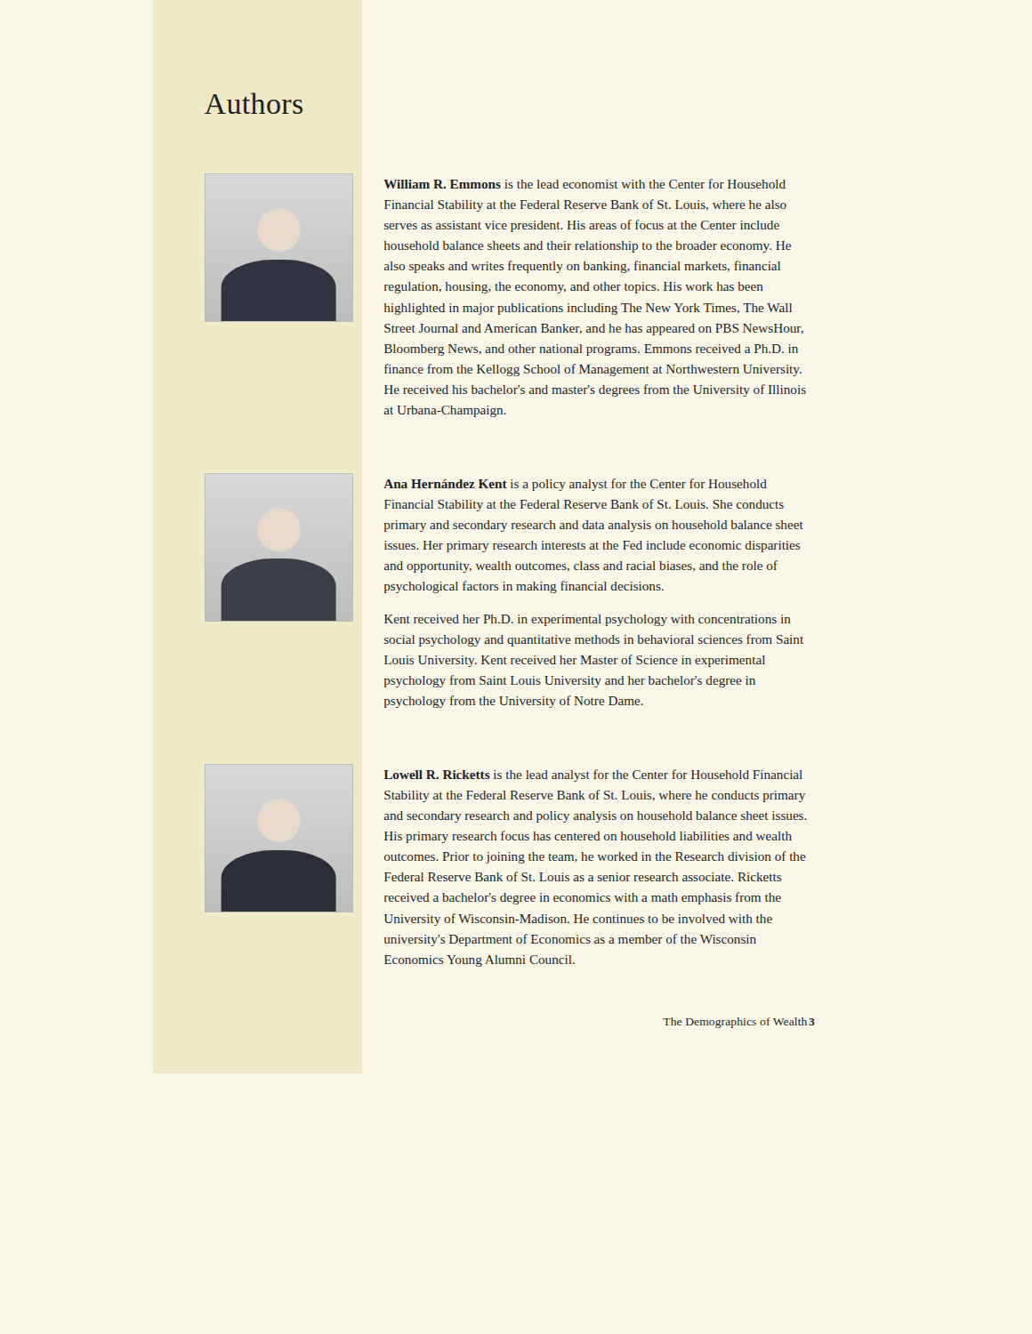Authors
William R. Emmons is the lead economist with the Center for Household Financial Stability at the Federal Reserve Bank of St. Louis, where he also serves as assistant vice president. His areas of focus at the Center include household balance sheets and their relationship to the broader economy. He also speaks and writes frequently on banking, financial markets, financial regulation, housing, the economy, and other topics. His work has been highlighted in major publications including The New York Times, The Wall Street Journal and American Banker, and he has appeared on PBS NewsHour, Bloomberg News, and other national programs. Emmons received a Ph.D. in finance from the Kellogg School of Management at Northwestern University. He received his bachelor's and master's degrees from the University of Illinois at Urbana-Champaign.
Ana Hernández Kent is a policy analyst for the Center for Household Financial Stability at the Federal Reserve Bank of St. Louis. She conducts primary and secondary research and data analysis on household balance sheet issues. Her primary research interests at the Fed include economic disparities and opportunity, wealth outcomes, class and racial biases, and the role of psychological factors in making financial decisions.
Kent received her Ph.D. in experimental psychology with concentrations in social psychology and quantitative methods in behavioral sciences from Saint Louis University. Kent received her Master of Science in experimental psychology from Saint Louis University and her bachelor's degree in psychology from the University of Notre Dame.
Lowell R. Ricketts is the lead analyst for the Center for Household Financial Stability at the Federal Reserve Bank of St. Louis, where he conducts primary and secondary research and policy analysis on household balance sheet issues. His primary research focus has centered on household liabilities and wealth outcomes. Prior to joining the team, he worked in the Research division of the Federal Reserve Bank of St. Louis as a senior research associate. Ricketts received a bachelor's degree in economics with a math emphasis from the University of Wisconsin-Madison. He continues to be involved with the university's Department of Economics as a member of the Wisconsin Economics Young Alumni Council.
The Demographics of Wealth3